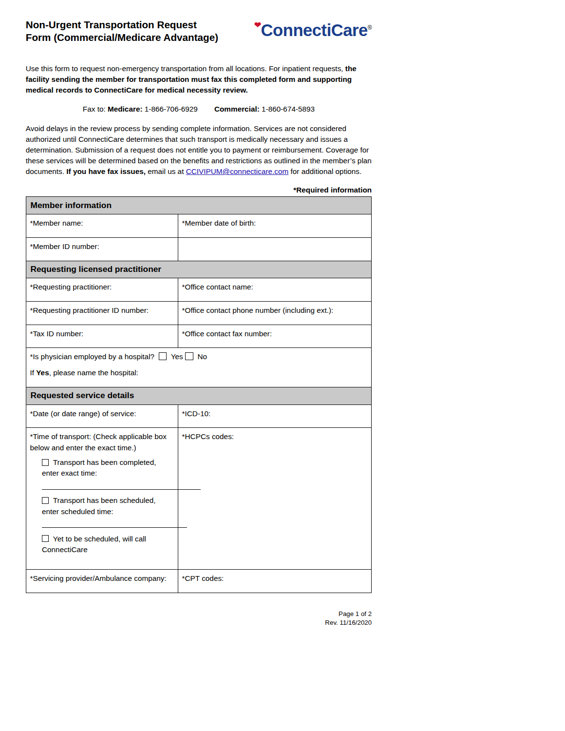Non-Urgent Transportation Request
Form (Commercial/Medicare Advantage)
❤Connecti Care®
Use this form to request non-emergency transportation from all locations. For inpatient requests, the facility sending the member for transportation must fax this completed form and supporting medical records to ConnectiCare for medical necessity review.
Fax to: Medicare: 1-866-706-6929 Commercial: 1-860-674-5893
Avoid delays in the review process by sending complete information. Services are not considered authorized until ConnectiCare determines that such transport is medically necessary and issues a determination. Submission of a request does not entitle you to payment or reimbursement. Coverage for these services will be determined based on the benefits and restrictions as outlined in the member’s plan documents. If you have fax issues, email us at CCIVIPUM@connecticare.com for additional options.
*Required information
| Member information |
| *Member name: | *Member date of birth: |
| *Member ID number: | |
| Requesting licensed practitioner |
| *Requesting practitioner: | *Office contact name: |
| *Requesting practitioner ID number: | *Office contact phone number (including ext.): |
| *Tax ID number: | *Office contact fax number: |
| *Is physician employed by a hospital? Yes No If Yes , please name the hospital: |
| Requested service details |
| *Date (or date range) of service: | *ICD-10: |
| *Time of transport: (Check applicable box below and enter the exact time.) Transport has been completed, enter exact time: Transport has been scheduled, enter scheduled time: Yet to be scheduled, will call ConnectiCare | *HCPCs codes: |
| *Servicing provider/Ambulance company: | *CPT codes: |
Page 1 of 2
Rev. 11/16/2020